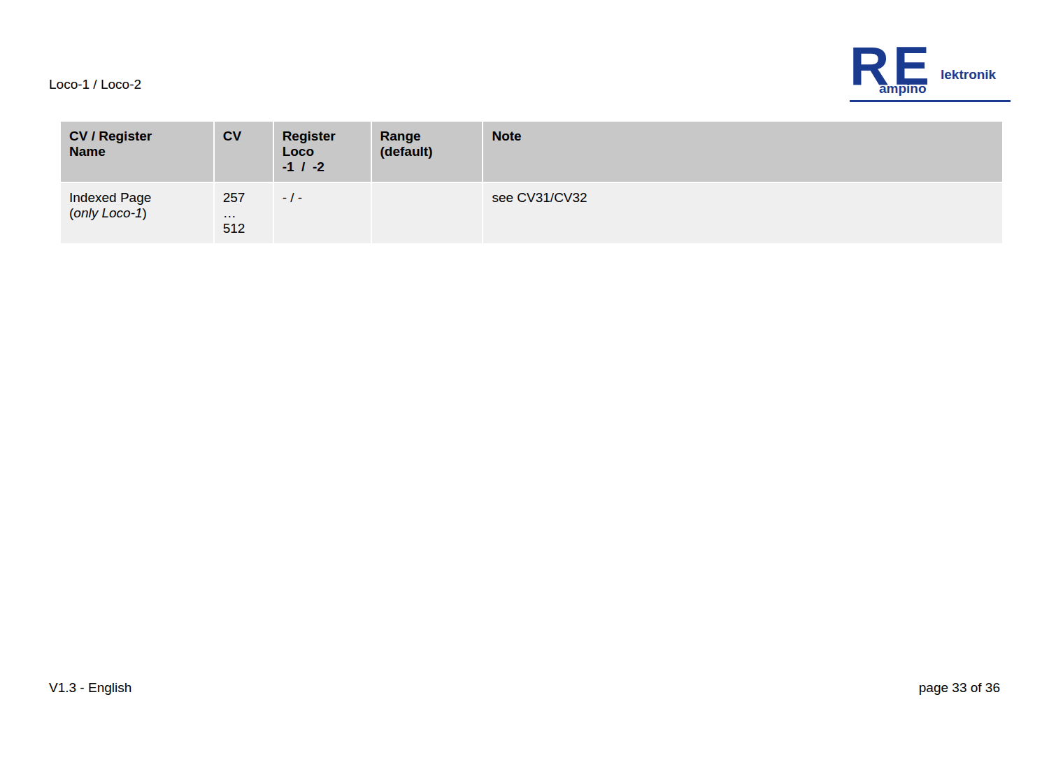Loco-1 / Loco-2
R E lektronik ampino
| CV / Register Name | CV | Register Loco -1 / -2 | Range (default) | Note |
| --- | --- | --- | --- | --- |
| Indexed Page ( only Loco-1 ) | 257 … 512 | - / - | | see CV31/CV32 |
V1.3 - English
page 33 of 36